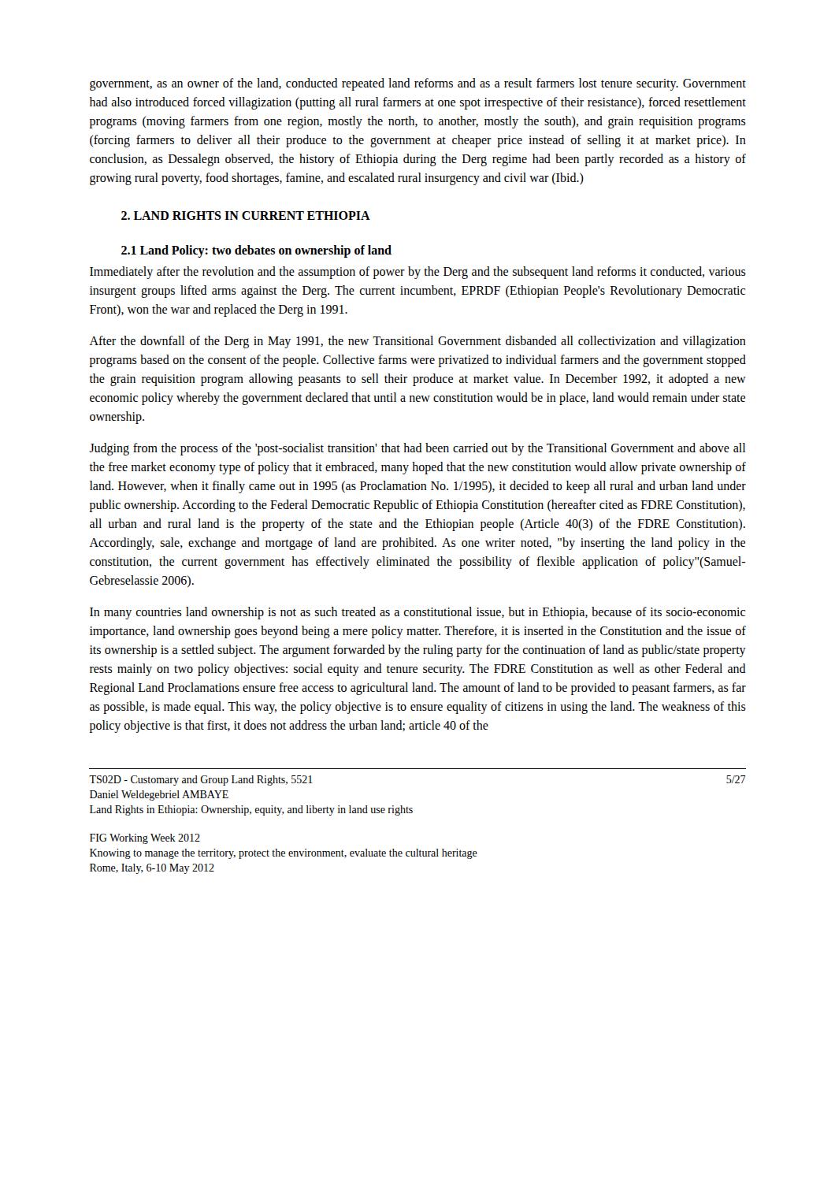government, as an owner of the land, conducted repeated land reforms and as a result farmers lost tenure security. Government had also introduced forced villagization (putting all rural farmers at one spot irrespective of their resistance), forced resettlement programs (moving farmers from one region, mostly the north, to another, mostly the south), and grain requisition programs (forcing farmers to deliver all their produce to the government at cheaper price instead of selling it at market price). In conclusion, as Dessalegn observed, the history of Ethiopia during the Derg regime had been partly recorded as a history of growing rural poverty, food shortages, famine, and escalated rural insurgency and civil war (Ibid.)
2. LAND RIGHTS IN CURRENT ETHIOPIA
2.1 Land Policy: two debates on ownership of land
Immediately after the revolution and the assumption of power by the Derg and the subsequent land reforms it conducted, various insurgent groups lifted arms against the Derg. The current incumbent, EPRDF (Ethiopian People's Revolutionary Democratic Front), won the war and replaced the Derg in 1991.
After the downfall of the Derg in May 1991, the new Transitional Government disbanded all collectivization and villagization programs based on the consent of the people. Collective farms were privatized to individual farmers and the government stopped the grain requisition program allowing peasants to sell their produce at market value. In December 1992, it adopted a new economic policy whereby the government declared that until a new constitution would be in place, land would remain under state ownership.
Judging from the process of the 'post-socialist transition' that had been carried out by the Transitional Government and above all the free market economy type of policy that it embraced, many hoped that the new constitution would allow private ownership of land. However, when it finally came out in 1995 (as Proclamation No. 1/1995), it decided to keep all rural and urban land under public ownership. According to the Federal Democratic Republic of Ethiopia Constitution (hereafter cited as FDRE Constitution), all urban and rural land is the property of the state and the Ethiopian people (Article 40(3) of the FDRE Constitution). Accordingly, sale, exchange and mortgage of land are prohibited. As one writer noted, "by inserting the land policy in the constitution, the current government has effectively eliminated the possibility of flexible application of policy"(Samuel-Gebreselassie 2006).
In many countries land ownership is not as such treated as a constitutional issue, but in Ethiopia, because of its socio-economic importance, land ownership goes beyond being a mere policy matter. Therefore, it is inserted in the Constitution and the issue of its ownership is a settled subject. The argument forwarded by the ruling party for the continuation of land as public/state property rests mainly on two policy objectives: social equity and tenure security. The FDRE Constitution as well as other Federal and Regional Land Proclamations ensure free access to agricultural land. The amount of land to be provided to peasant farmers, as far as possible, is made equal. This way, the policy objective is to ensure equality of citizens in using the land. The weakness of this policy objective is that first, it does not address the urban land; article 40 of the
TS02D - Customary and Group Land Rights, 5521
5/27
Daniel Weldegebriel AMBAYE
Land Rights in Ethiopia: Ownership, equity, and liberty in land use rights
FIG Working Week 2012
Knowing to manage the territory, protect the environment, evaluate the cultural heritage
Rome, Italy, 6-10 May 2012